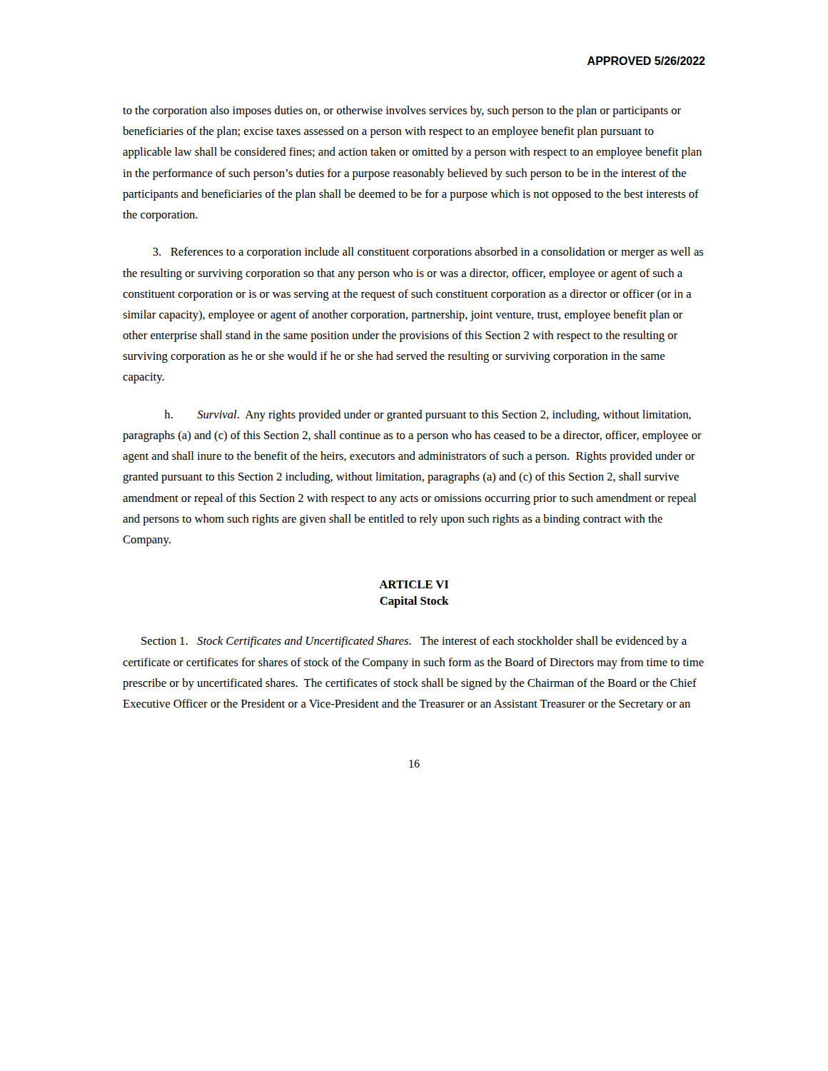APPROVED 5/26/2022
to the corporation also imposes duties on, or otherwise involves services by, such person to the plan or participants or beneficiaries of the plan; excise taxes assessed on a person with respect to an employee benefit plan pursuant to applicable law shall be considered fines; and action taken or omitted by a person with respect to an employee benefit plan in the performance of such person’s duties for a purpose reasonably believed by such person to be in the interest of the participants and beneficiaries of the plan shall be deemed to be for a purpose which is not opposed to the best interests of the corporation.
3. References to a corporation include all constituent corporations absorbed in a consolidation or merger as well as the resulting or surviving corporation so that any person who is or was a director, officer, employee or agent of such a constituent corporation or is or was serving at the request of such constituent corporation as a director or officer (or in a similar capacity), employee or agent of another corporation, partnership, joint venture, trust, employee benefit plan or other enterprise shall stand in the same position under the provisions of this Section 2 with respect to the resulting or surviving corporation as he or she would if he or she had served the resulting or surviving corporation in the same capacity.
h. Survival. Any rights provided under or granted pursuant to this Section 2, including, without limitation, paragraphs (a) and (c) of this Section 2, shall continue as to a person who has ceased to be a director, officer, employee or agent and shall inure to the benefit of the heirs, executors and administrators of such a person. Rights provided under or granted pursuant to this Section 2 including, without limitation, paragraphs (a) and (c) of this Section 2, shall survive amendment or repeal of this Section 2 with respect to any acts or omissions occurring prior to such amendment or repeal and persons to whom such rights are given shall be entitled to rely upon such rights as a binding contract with the Company.
ARTICLE VI Capital Stock
Section 1. Stock Certificates and Uncertificated Shares. The interest of each stockholder shall be evidenced by a certificate or certificates for shares of stock of the Company in such form as the Board of Directors may from time to time prescribe or by uncertificated shares. The certificates of stock shall be signed by the Chairman of the Board or the Chief Executive Officer or the President or a Vice-President and the Treasurer or an Assistant Treasurer or the Secretary or an
16